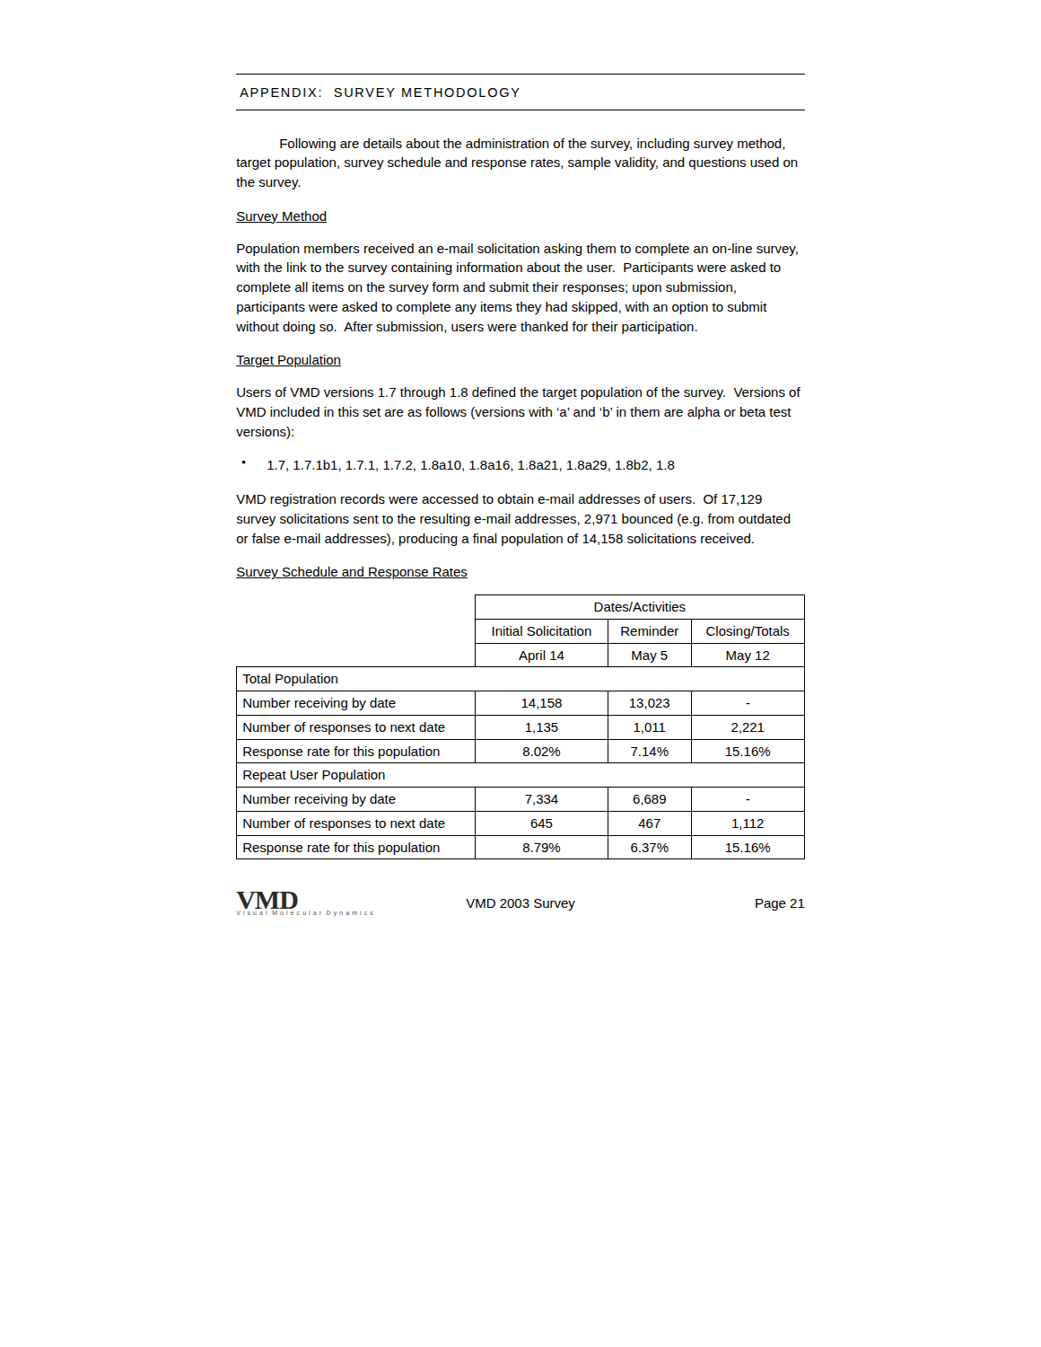APPENDIX: SURVEY METHODOLOGY
Following are details about the administration of the survey, including survey method, target population, survey schedule and response rates, sample validity, and questions used on the survey.
Survey Method
Population members received an e-mail solicitation asking them to complete an on-line survey, with the link to the survey containing information about the user. Participants were asked to complete all items on the survey form and submit their responses; upon submission, participants were asked to complete any items they had skipped, with an option to submit without doing so. After submission, users were thanked for their participation.
Target Population
Users of VMD versions 1.7 through 1.8 defined the target population of the survey. Versions of VMD included in this set are as follows (versions with ‘a’ and ‘b’ in them are alpha or beta test versions):
1.7, 1.7.1b1, 1.7.1, 1.7.2, 1.8a10, 1.8a16, 1.8a21, 1.8a29, 1.8b2, 1.8
VMD registration records were accessed to obtain e-mail addresses of users. Of 17,129 survey solicitations sent to the resulting e-mail addresses, 2,971 bounced (e.g. from outdated or false e-mail addresses), producing a final population of 14,158 solicitations received.
Survey Schedule and Response Rates
| | Dates/Activities |
| | Initial Solicitation | Reminder | Closing/Totals |
| | April 14 | May 5 | May 12 |
| Total Population |
| Number receiving by date | 14,158 | 13,023 | - |
| Number of responses to next date | 1,135 | 1,011 | 2,221 |
| Response rate for this population | 8.02% | 7.14% | 15.16% |
| Repeat User Population |
| Number receiving by date | 7,334 | 6,689 | - |
| Number of responses to next date | 645 | 467 | 1,112 |
| Response rate for this population | 8.79% | 6.37% | 15.16% |
VMD
V i s u a l M o l e c u l a r D y n a m i c s
VMD 2003 Survey
Page 21